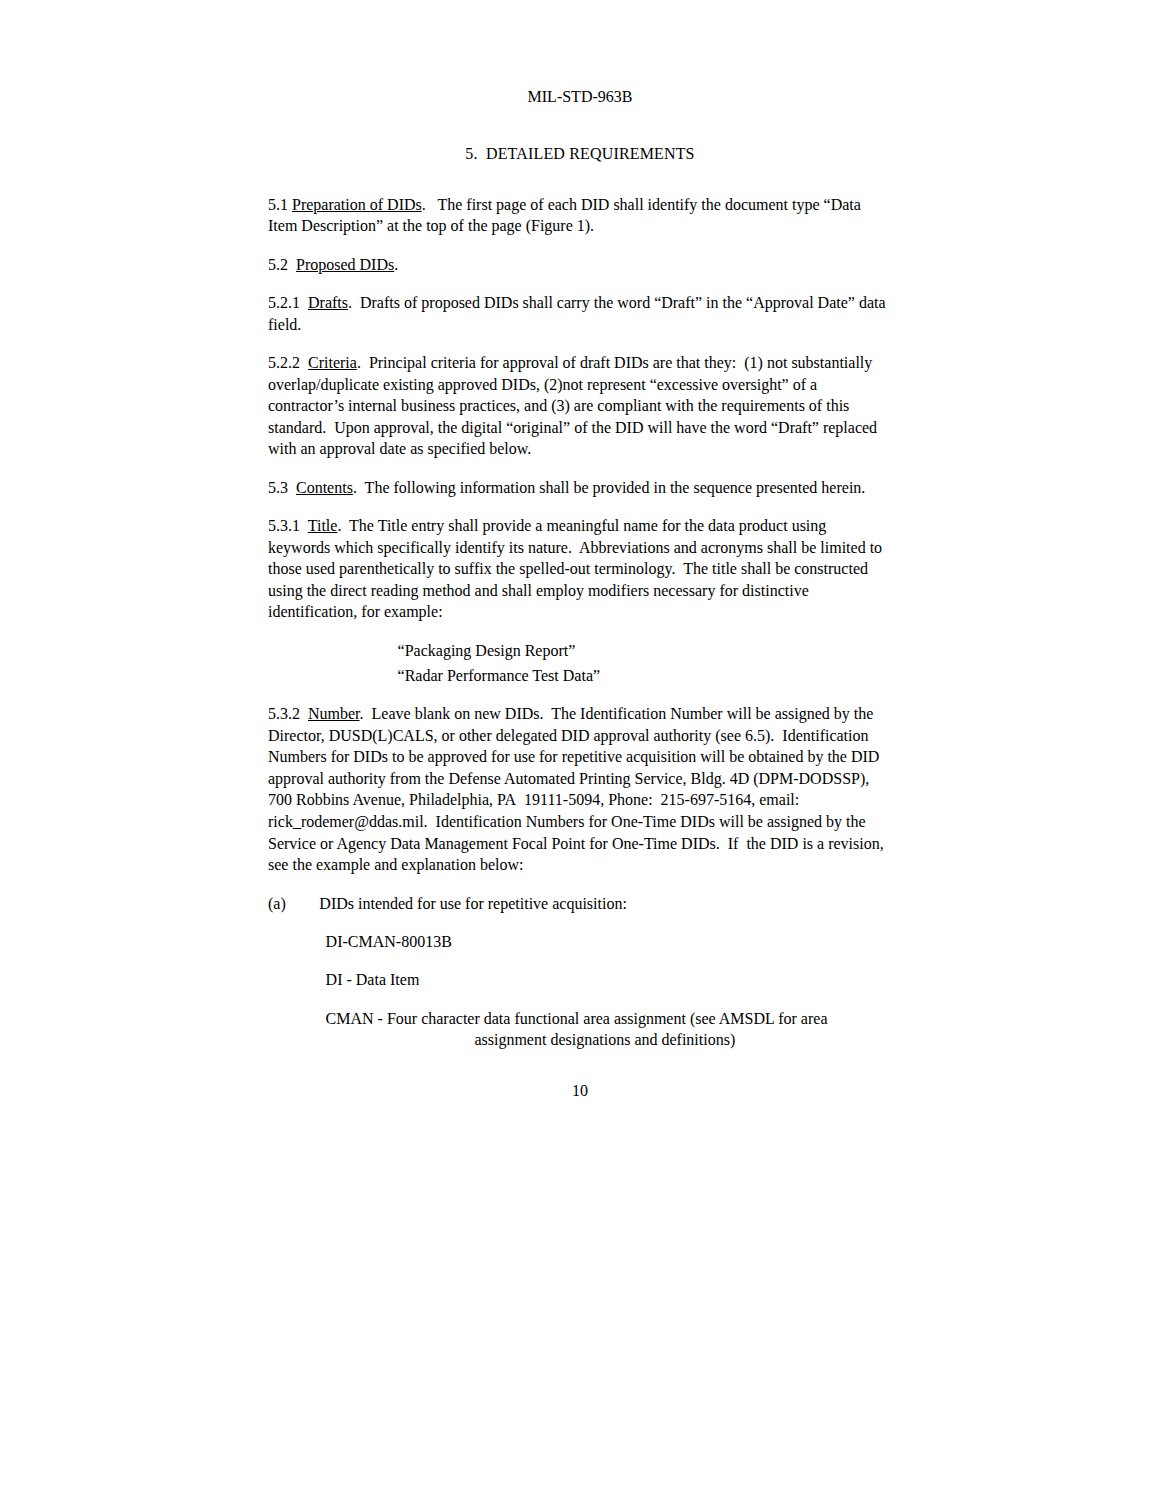MIL-STD-963B
5. DETAILED REQUIREMENTS
5.1 Preparation of DIDs. The first page of each DID shall identify the document type “Data Item Description” at the top of the page (Figure 1).
5.2 Proposed DIDs.
5.2.1 Drafts. Drafts of proposed DIDs shall carry the word “Draft” in the “Approval Date” data field.
5.2.2 Criteria. Principal criteria for approval of draft DIDs are that they: (1) not substantially overlap/duplicate existing approved DIDs, (2)not represent “excessive oversight” of a contractor’s internal business practices, and (3) are compliant with the requirements of this standard. Upon approval, the digital “original” of the DID will have the word “Draft” replaced with an approval date as specified below.
5.3 Contents. The following information shall be provided in the sequence presented herein.
5.3.1 Title. The Title entry shall provide a meaningful name for the data product using keywords which specifically identify its nature. Abbreviations and acronyms shall be limited to those used parenthetically to suffix the spelled-out terminology. The title shall be constructed using the direct reading method and shall employ modifiers necessary for distinctive identification, for example:
“Packaging Design Report”
“Radar Performance Test Data”
5.3.2 Number. Leave blank on new DIDs. The Identification Number will be assigned by the Director, DUSD(L)CALS, or other delegated DID approval authority (see 6.5). Identification Numbers for DIDs to be approved for use for repetitive acquisition will be obtained by the DID approval authority from the Defense Automated Printing Service, Bldg. 4D (DPM-DODSSP), 700 Robbins Avenue, Philadelphia, PA 19111-5094, Phone: 215-697-5164, email: rick_rodemer@ddas.mil. Identification Numbers for One-Time DIDs will be assigned by the Service or Agency Data Management Focal Point for One-Time DIDs. If the DID is a revision, see the example and explanation below:
(a) DIDs intended for use for repetitive acquisition:
DI-CMAN-80013B
DI - Data Item
CMAN - Four character data functional area assignment (see AMSDL for area assignment designations and definitions)
10